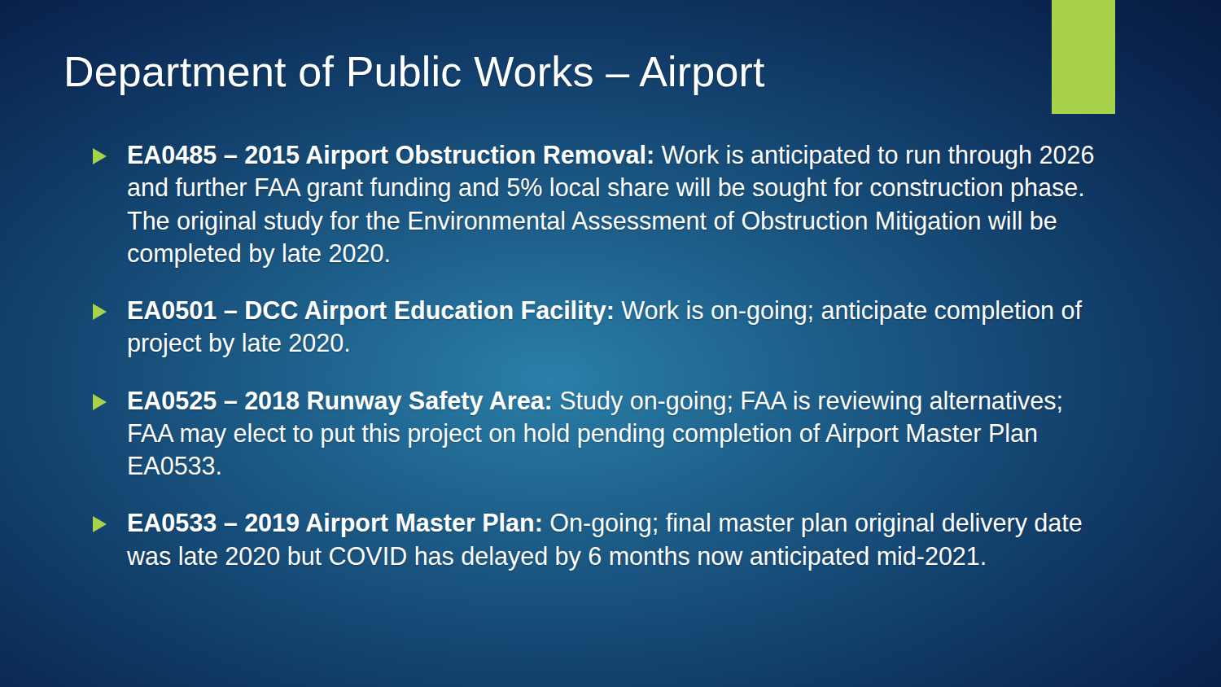Department of Public Works – Airport
EA0485 – 2015 Airport Obstruction Removal: Work is anticipated to run through 2026 and further FAA grant funding and 5% local share will be sought for construction phase. The original study for the Environmental Assessment of Obstruction Mitigation will be completed by late 2020.
EA0501 – DCC Airport Education Facility: Work is on-going; anticipate completion of project by late 2020.
EA0525 – 2018 Runway Safety Area: Study on-going; FAA is reviewing alternatives; FAA may elect to put this project on hold pending completion of Airport Master Plan EA0533.
EA0533 – 2019 Airport Master Plan: On-going; final master plan original delivery date was late 2020 but COVID has delayed by 6 months now anticipated mid-2021.